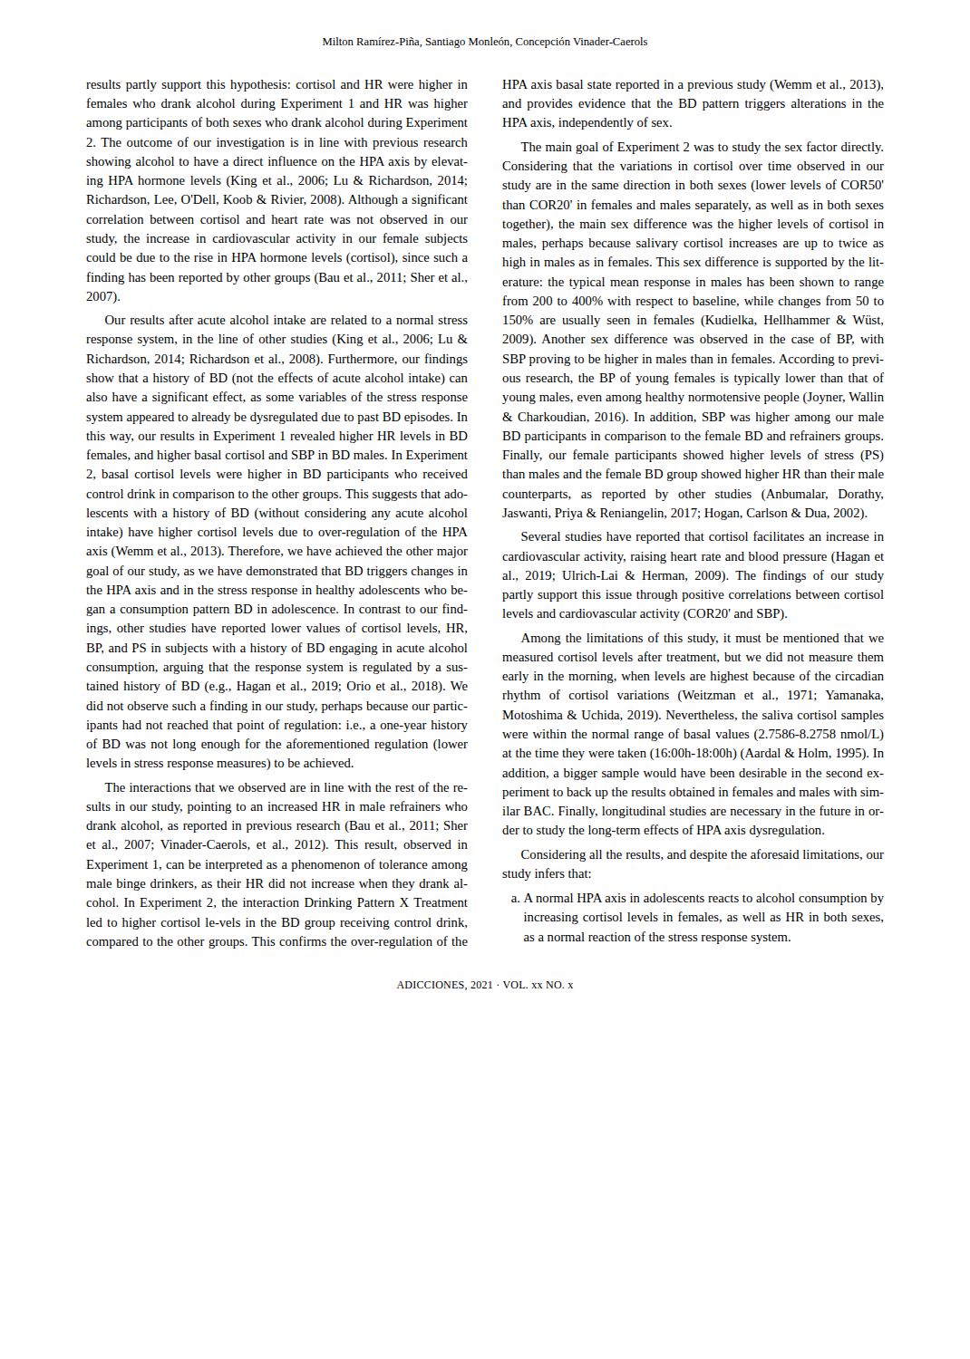Milton Ramírez-Piña, Santiago Monleón, Concepción Vinader-Caerols
results partly support this hypothesis: cortisol and HR were higher in females who drank alcohol during Experiment 1 and HR was higher among participants of both sexes who drank alcohol during Experiment 2. The outcome of our investigation is in line with previous research showing alcohol to have a direct influence on the HPA axis by elevating HPA hormone levels (King et al., 2006; Lu & Richardson, 2014; Richardson, Lee, O'Dell, Koob & Rivier, 2008). Although a significant correlation between cortisol and heart rate was not observed in our study, the increase in cardiovascular activity in our female subjects could be due to the rise in HPA hormone levels (cortisol), since such a finding has been reported by other groups (Bau et al., 2011; Sher et al., 2007).
Our results after acute alcohol intake are related to a normal stress response system, in the line of other studies (King et al., 2006; Lu & Richardson, 2014; Richardson et al., 2008). Furthermore, our findings show that a history of BD (not the effects of acute alcohol intake) can also have a significant effect, as some variables of the stress response system appeared to already be dysregulated due to past BD episodes. In this way, our results in Experiment 1 revealed higher HR levels in BD females, and higher basal cortisol and SBP in BD males. In Experiment 2, basal cortisol levels were higher in BD participants who received control drink in comparison to the other groups. This suggests that adolescents with a history of BD (without considering any acute alcohol intake) have higher cortisol levels due to over-regulation of the HPA axis (Wemm et al., 2013). Therefore, we have achieved the other major goal of our study, as we have demonstrated that BD triggers changes in the HPA axis and in the stress response in healthy adolescents who began a consumption pattern BD in adolescence. In contrast to our findings, other studies have reported lower values of cortisol levels, HR, BP, and PS in subjects with a history of BD engaging in acute alcohol consumption, arguing that the response system is regulated by a sustained history of BD (e.g., Hagan et al., 2019; Orio et al., 2018). We did not observe such a finding in our study, perhaps because our participants had not reached that point of regulation: i.e., a one-year history of BD was not long enough for the aforementioned regulation (lower levels in stress response measures) to be achieved.
The interactions that we observed are in line with the rest of the results in our study, pointing to an increased HR in male refrainers who drank alcohol, as reported in previous research (Bau et al., 2011; Sher et al., 2007; Vinader-Caerols, et al., 2012). This result, observed in Experiment 1, can be interpreted as a phenomenon of tolerance among male binge drinkers, as their HR did not increase when they drank alcohol. In Experiment 2, the interaction Drinking Pattern X Treatment led to higher cortisol le-vels in the BD group receiving control drink, compared to the other groups. This confirms the over-regulation of the HPA axis basal state reported in a previous study (Wemm et al., 2013), and provides evidence that the BD pattern triggers alterations in the HPA axis, independently of sex.
The main goal of Experiment 2 was to study the sex factor directly. Considering that the variations in cortisol over time observed in our study are in the same direction in both sexes (lower levels of COR50' than COR20' in females and males separately, as well as in both sexes together), the main sex difference was the higher levels of cortisol in males, perhaps because salivary cortisol increases are up to twice as high in males as in females. This sex difference is supported by the literature: the typical mean response in males has been shown to range from 200 to 400% with respect to baseline, while changes from 50 to 150% are usually seen in females (Kudielka, Hellhammer & Wüst, 2009). Another sex difference was observed in the case of BP, with SBP proving to be higher in males than in females. According to previous research, the BP of young females is typically lower than that of young males, even among healthy normotensive people (Joyner, Wallin & Charkoudian, 2016). In addition, SBP was higher among our male BD participants in comparison to the female BD and refrainers groups. Finally, our female participants showed higher levels of stress (PS) than males and the female BD group showed higher HR than their male counterparts, as reported by other studies (Anbumalar, Dorathy, Jaswanti, Priya & Reniangelin, 2017; Hogan, Carlson & Dua, 2002).
Several studies have reported that cortisol facilitates an increase in cardiovascular activity, raising heart rate and blood pressure (Hagan et al., 2019; Ulrich-Lai & Herman, 2009). The findings of our study partly support this issue through positive correlations between cortisol levels and cardiovascular activity (COR20' and SBP).
Among the limitations of this study, it must be mentioned that we measured cortisol levels after treatment, but we did not measure them early in the morning, when levels are highest because of the circadian rhythm of cortisol variations (Weitzman et al., 1971; Yamanaka, Motoshima & Uchida, 2019). Nevertheless, the saliva cortisol samples were within the normal range of basal values (2.7586-8.2758 nmol/L) at the time they were taken (16:00h-18:00h) (Aardal & Holm, 1995). In addition, a bigger sample would have been desirable in the second experiment to back up the results obtained in females and males with similar BAC. Finally, longitudinal studies are necessary in the future in order to study the long-term effects of HPA axis dysregulation.
Considering all the results, and despite the aforesaid limitations, our study infers that:
A normal HPA axis in adolescents reacts to alcohol consumption by increasing cortisol levels in females, as well as HR in both sexes, as a normal reaction of the stress response system.
ADICCIONES, 2021 · VOL. xx NO. x